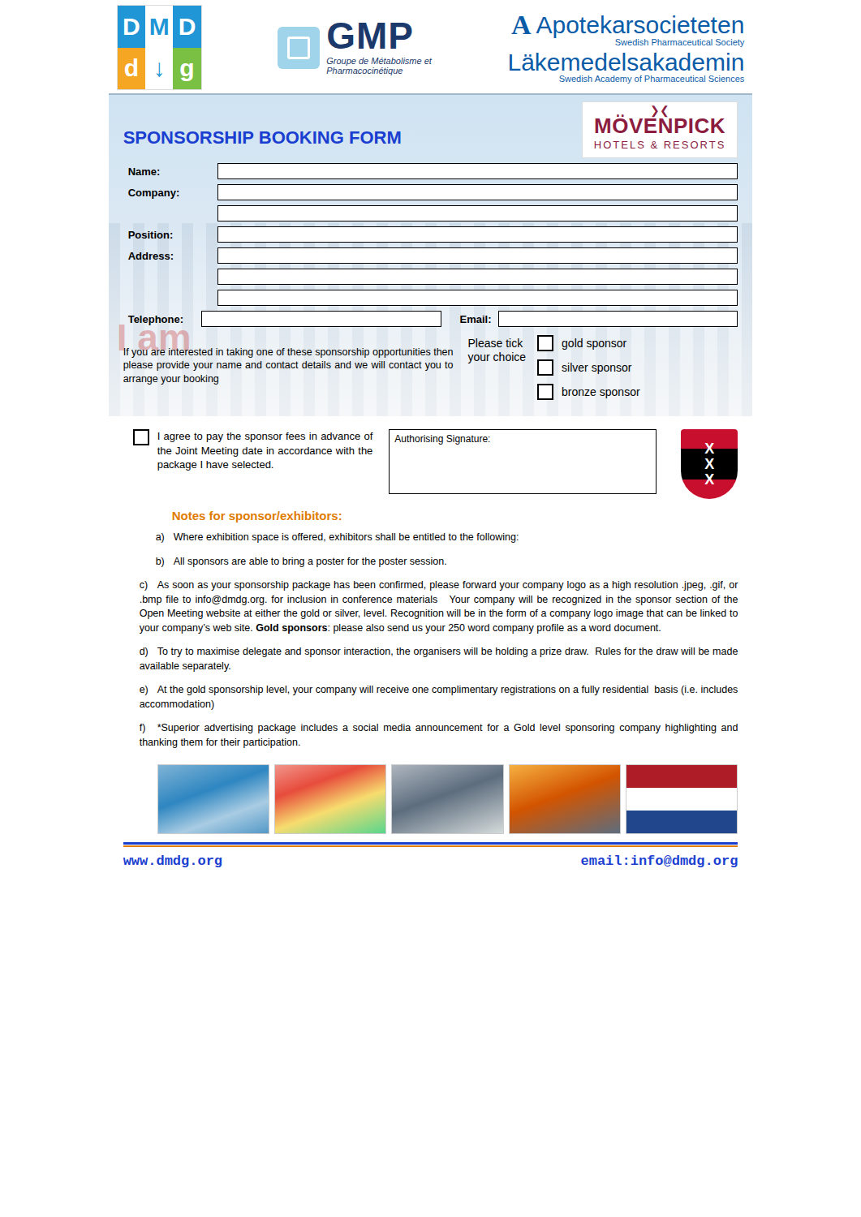D
M
D
d
↓
g
GMP
Groupe de Métabolisme et
Pharmacocinétique
A Apotekarsocieteten
Swedish Pharmaceutical Society
Läkemedelsakademin
Swedish Academy of Pharmaceutical Sciences
❯❮
MÖVENPICK
HOTELS & RESORTS
SPONSORSHIP BOOKING FORM
Name:
Company:
Position:
Address:
Telephone:
Email:
If you are interested in taking one of these sponsorship opportunities then please provide your name and contact details and we will contact you to arrange your booking
Please tick
your choice
gold sponsor
silver sponsor
bronze sponsor
I agree to pay the sponsor fees in advance of the Joint Meeting date in accordance with the package I have selected.
Authorising Signature:
X
X
X
Notes for sponsor/exhibitors:
a) Where exhibition space is offered, exhibitors shall be entitled to the following:
b) All sponsors are able to bring a poster for the poster session.
c) As soon as your sponsorship package has been confirmed, please forward your company logo as a high resolution .jpeg, .gif, or .bmp file to info@dmdg.org. for inclusion in conference materials Your company will be recognized in the sponsor section of the Open Meeting website at either the gold or silver, level. Recognition will be in the form of a company logo image that can be linked to your company’s web site. Gold sponsors: please also send us your 250 word company profile as a word document.
d) To try to maximise delegate and sponsor interaction, the organisers will be holding a prize draw. Rules for the draw will be made available separately.
e) At the gold sponsorship level, your company will receive one complimentary registrations on a fully residential basis (i.e. includes accommodation)
f)*Superior advertising package includes a social media announcement for a Gold level sponsoring company highlighting and thanking them for their participation.
www.dmdg.org
email:info@dmdg.org